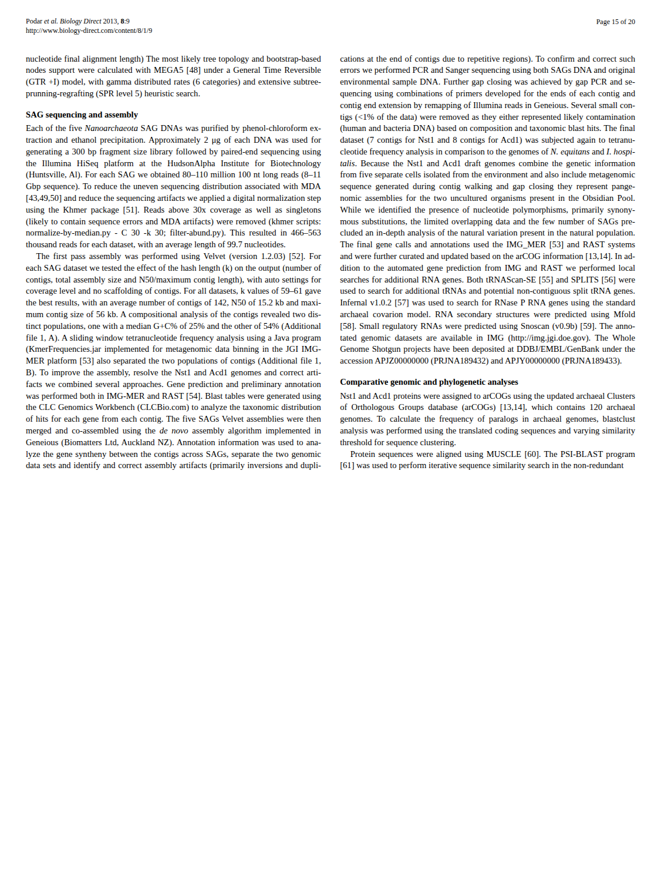Podar et al. Biology Direct 2013, 8:9
http://www.biology-direct.com/content/8/1/9
Page 15 of 20
nucleotide final alignment length) The most likely tree topology and bootstrap-based nodes support were calculated with MEGA5 [48] under a General Time Reversible (GTR +I) model, with gamma distributed rates (6 categories) and extensive subtree-prunning-regrafting (SPR level 5) heuristic search.
SAG sequencing and assembly
Each of the five Nanoarchaeota SAG DNAs was purified by phenol-chloroform extraction and ethanol precipitation. Approximately 2 μg of each DNA was used for generating a 300 bp fragment size library followed by paired-end sequencing using the Illumina HiSeq platform at the HudsonAlpha Institute for Biotechnology (Huntsville, Al). For each SAG we obtained 80–110 million 100 nt long reads (8–11 Gbp sequence). To reduce the uneven sequencing distribution associated with MDA [43,49,50] and reduce the sequencing artifacts we applied a digital normalization step using the Khmer package [51]. Reads above 30x coverage as well as singletons (likely to contain sequence errors and MDA artifacts) were removed (khmer scripts: normalize-by-median.py - C 30 -k 30; filter-abund.py). This resulted in 466–563 thousand reads for each dataset, with an average length of 99.7 nucleotides.
The first pass assembly was performed using Velvet (version 1.2.03) [52]. For each SAG dataset we tested the effect of the hash length (k) on the output (number of contigs, total assembly size and N50/maximum contig length), with auto settings for coverage level and no scaffolding of contigs. For all datasets, k values of 59–61 gave the best results, with an average number of contigs of 142, N50 of 15.2 kb and maximum contig size of 56 kb. A compositional analysis of the contigs revealed two distinct populations, one with a median G+C% of 25% and the other of 54% (Additional file 1, A). A sliding window tetranucleotide frequency analysis using a Java program (KmerFrequencies.jar implemented for metagenomic data binning in the JGI IMG-MER platform [53] also separated the two populations of contigs (Additional file 1, B). To improve the assembly, resolve the Nst1 and Acd1 genomes and correct artifacts we combined several approaches. Gene prediction and preliminary annotation was performed both in IMG-MER and RAST [54]. Blast tables were generated using the CLC Genomics Workbench (CLCBio.com) to analyze the taxonomic distribution of hits for each gene from each contig. The five SAGs Velvet assemblies were then merged and co-assembled using the de novo assembly algorithm implemented in Geneious (Biomatters Ltd, Auckland NZ). Annotation information was used to analyze the gene syntheny between the contigs across SAGs, separate the two genomic data sets and identify and correct assembly artifacts (primarily inversions and duplications at the end of contigs due to repetitive regions). To confirm and correct such errors we performed PCR and Sanger sequencing using both SAGs DNA and original environmental sample DNA. Further gap closing was achieved by gap PCR and sequencing using combinations of primers developed for the ends of each contig and contig end extension by remapping of Illumina reads in Geneious. Several small contigs (<1% of the data) were removed as they either represented likely contamination (human and bacteria DNA) based on composition and taxonomic blast hits. The final dataset (7 contigs for Nst1 and 8 contigs for Acd1) was subjected again to tetranucleotide frequency analysis in comparison to the genomes of N. equitans and I. hospitalis. Because the Nst1 and Acd1 draft genomes combine the genetic information from five separate cells isolated from the environment and also include metagenomic sequence generated during contig walking and gap closing they represent pangenomic assemblies for the two uncultured organisms present in the Obsidian Pool. While we identified the presence of nucleotide polymorphisms, primarily synonymous substitutions, the limited overlapping data and the few number of SAGs precluded an in-depth analysis of the natural variation present in the natural population. The final gene calls and annotations used the IMG_MER [53] and RAST systems and were further curated and updated based on the arCOG information [13,14]. In addition to the automated gene prediction from IMG and RAST we performed local searches for additional RNA genes. Both tRNAScan-SE [55] and SPLITS [56] were used to search for additional tRNAs and potential non-contiguous split tRNA genes. Infernal v1.0.2 [57] was used to search for RNase P RNA genes using the standard archaeal covarion model. RNA secondary structures were predicted using Mfold [58]. Small regulatory RNAs were predicted using Snoscan (v0.9b) [59]. The annotated genomic datasets are available in IMG (http://img.jgi.doe.gov). The Whole Genome Shotgun projects have been deposited at DDBJ/EMBL/GenBank under the accession APJZ00000000 (PRJNA189432) and APJY00000000 (PRJNA189433).
Comparative genomic and phylogenetic analyses
Nst1 and Acd1 proteins were assigned to arCOGs using the updated archaeal Clusters of Orthologous Groups database (arCOGs) [13,14], which contains 120 archaeal genomes. To calculate the frequency of paralogs in archaeal genomes, blastclust analysis was performed using the translated coding sequences and varying similarity threshold for sequence clustering.
Protein sequences were aligned using MUSCLE [60]. The PSI-BLAST program [61] was used to perform iterative sequence similarity search in the non-redundant